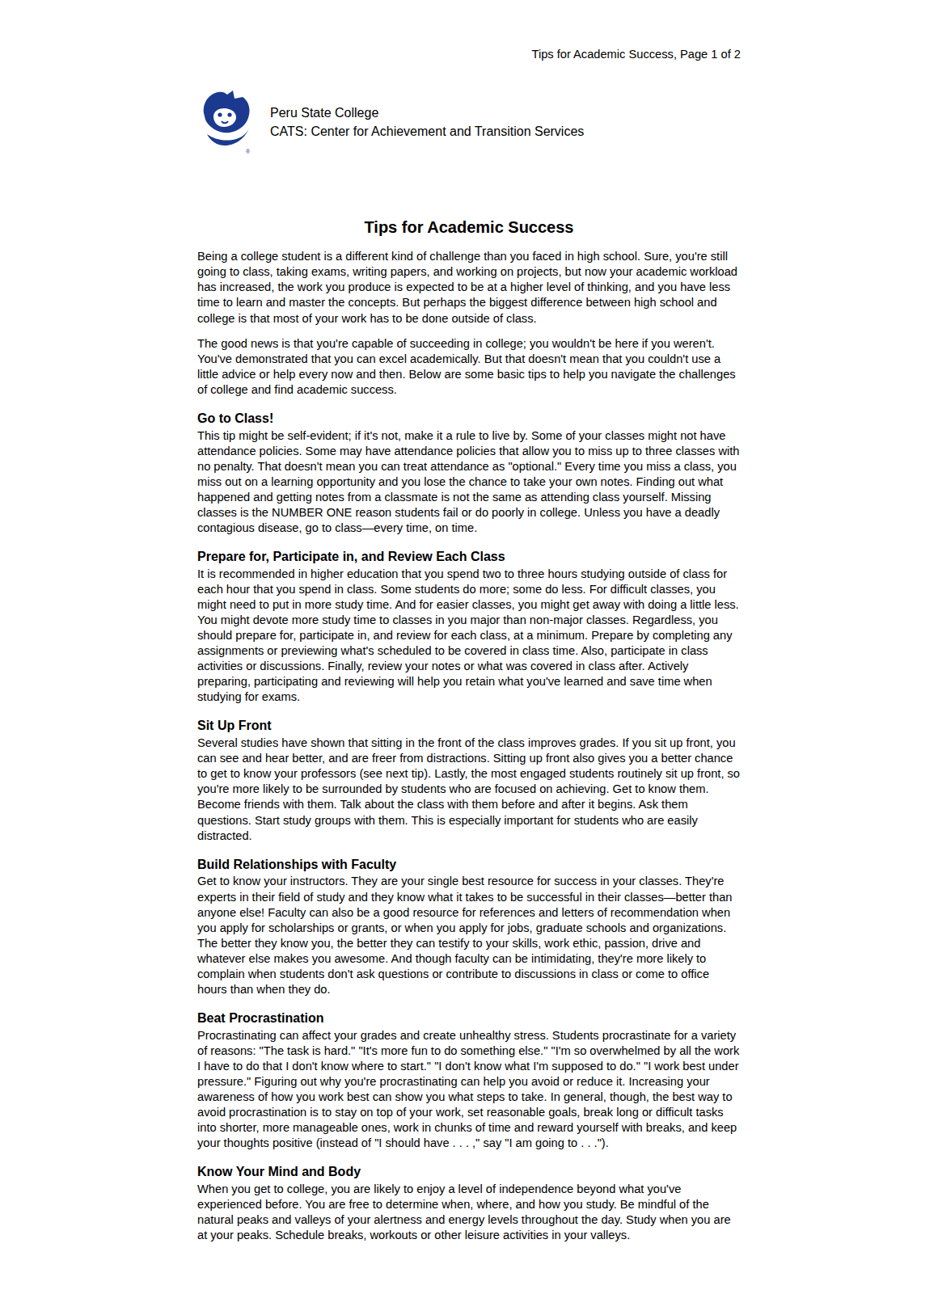Tips for Academic Success, Page 1 of 2
®
Peru State College
CATS: Center for Achievement and Transition Services
Tips for Academic Success
Being a college student is a different kind of challenge than you faced in high school. Sure, you're still going to class, taking exams, writing papers, and working on projects, but now your academic workload has increased, the work you produce is expected to be at a higher level of thinking, and you have less time to learn and master the concepts. But perhaps the biggest difference between high school and college is that most of your work has to be done outside of class.
The good news is that you're capable of succeeding in college; you wouldn't be here if you weren't. You've demonstrated that you can excel academically. But that doesn't mean that you couldn't use a little advice or help every now and then. Below are some basic tips to help you navigate the challenges of college and find academic success.
Go to Class!
This tip might be self-evident; if it's not, make it a rule to live by. Some of your classes might not have attendance policies. Some may have attendance policies that allow you to miss up to three classes with no penalty. That doesn't mean you can treat attendance as "optional." Every time you miss a class, you miss out on a learning opportunity and you lose the chance to take your own notes. Finding out what happened and getting notes from a classmate is not the same as attending class yourself. Missing classes is the NUMBER ONE reason students fail or do poorly in college. Unless you have a deadly contagious disease, go to class—every time, on time.
Prepare for, Participate in, and Review Each Class
It is recommended in higher education that you spend two to three hours studying outside of class for each hour that you spend in class. Some students do more; some do less. For difficult classes, you might need to put in more study time. And for easier classes, you might get away with doing a little less. You might devote more study time to classes in you major than non-major classes. Regardless, you should prepare for, participate in, and review for each class, at a minimum. Prepare by completing any assignments or previewing what's scheduled to be covered in class time. Also, participate in class activities or discussions. Finally, review your notes or what was covered in class after. Actively preparing, participating and reviewing will help you retain what you've learned and save time when studying for exams.
Sit Up Front
Several studies have shown that sitting in the front of the class improves grades. If you sit up front, you can see and hear better, and are freer from distractions. Sitting up front also gives you a better chance to get to know your professors (see next tip). Lastly, the most engaged students routinely sit up front, so you're more likely to be surrounded by students who are focused on achieving. Get to know them. Become friends with them. Talk about the class with them before and after it begins. Ask them questions. Start study groups with them. This is especially important for students who are easily distracted.
Build Relationships with Faculty
Get to know your instructors. They are your single best resource for success in your classes. They're experts in their field of study and they know what it takes to be successful in their classes—better than anyone else! Faculty can also be a good resource for references and letters of recommendation when you apply for scholarships or grants, or when you apply for jobs, graduate schools and organizations. The better they know you, the better they can testify to your skills, work ethic, passion, drive and whatever else makes you awesome. And though faculty can be intimidating, they're more likely to complain when students don't ask questions or contribute to discussions in class or come to office hours than when they do.
Beat Procrastination
Procrastinating can affect your grades and create unhealthy stress. Students procrastinate for a variety of reasons: "The task is hard." "It's more fun to do something else." "I'm so overwhelmed by all the work I have to do that I don't know where to start." "I don't know what I'm supposed to do." "I work best under pressure." Figuring out why you're procrastinating can help you avoid or reduce it. Increasing your awareness of how you work best can show you what steps to take. In general, though, the best way to avoid procrastination is to stay on top of your work, set reasonable goals, break long or difficult tasks into shorter, more manageable ones, work in chunks of time and reward yourself with breaks, and keep your thoughts positive (instead of "I should have . . . ," say "I am going to . . .").
Know Your Mind and Body
When you get to college, you are likely to enjoy a level of independence beyond what you've experienced before. You are free to determine when, where, and how you study. Be mindful of the natural peaks and valleys of your alertness and energy levels throughout the day. Study when you are at your peaks. Schedule breaks, workouts or other leisure activities in your valleys.